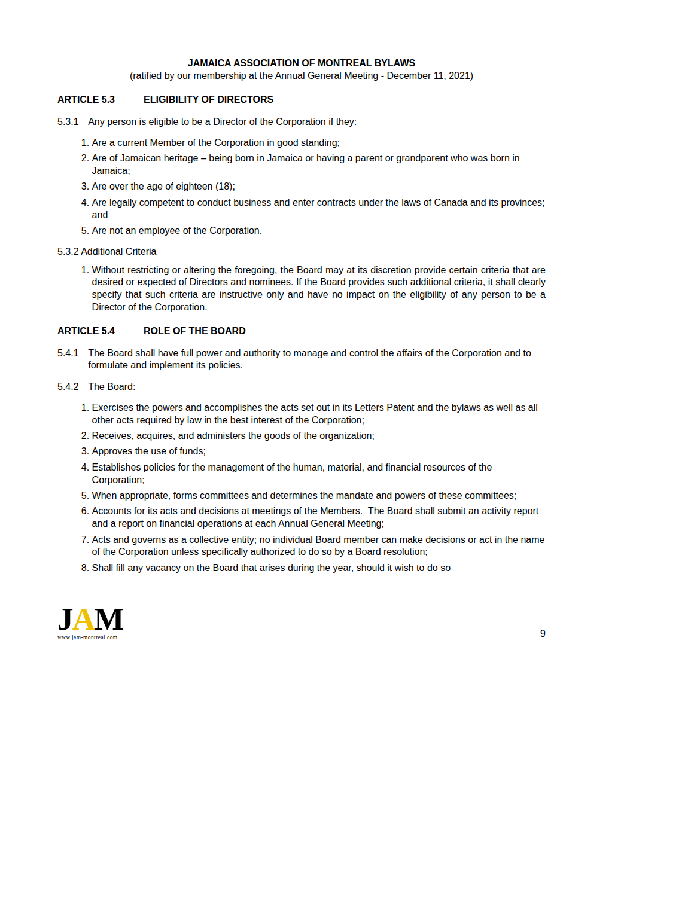JAMAICA ASSOCIATION OF MONTREAL BYLAWS
(ratified by our membership at the Annual General Meeting - December 11, 2021)
ARTICLE 5.3 ELIGIBILITY OF DIRECTORS
5.3.1
Any person is eligible to be a Director of the Corporation if they:
Are a current Member of the Corporation in good standing;
Are of Jamaican heritage – being born in Jamaica or having a parent or grandparent who was born in Jamaica;
Are over the age of eighteen (18);
Are legally competent to conduct business and enter contracts under the laws of Canada and its provinces; and
Are not an employee of the Corporation.
5.3.2 Additional Criteria
Without restricting or altering the foregoing, the Board may at its discretion provide certain criteria that are desired or expected of Directors and nominees. If the Board provides such additional criteria, it shall clearly specify that such criteria are instructive only and have no impact on the eligibility of any person to be a Director of the Corporation.
ARTICLE 5.4 ROLE OF THE BOARD
5.4.1
The Board shall have full power and authority to manage and control the affairs of the Corporation and to formulate and implement its policies.
5.4.2
The Board:
Exercises the powers and accomplishes the acts set out in its Letters Patent and the bylaws as well as all other acts required by law in the best interest of the Corporation;
Receives, acquires, and administers the goods of the organization;
Approves the use of funds;
Establishes policies for the management of the human, material, and financial resources of the Corporation;
When appropriate, forms committees and determines the mandate and powers of these committees;
Accounts for its acts and decisions at meetings of the Members. The Board shall submit an activity report and a report on financial operations at each Annual General Meeting;
Acts and governs as a collective entity; no individual Board member can make decisions or act in the name of the Corporation unless specifically authorized to do so by a Board resolution;
Shall fill any vacancy on the Board that arises during the year, should it wish to do so
JAM
www.jam-montreal.com
9